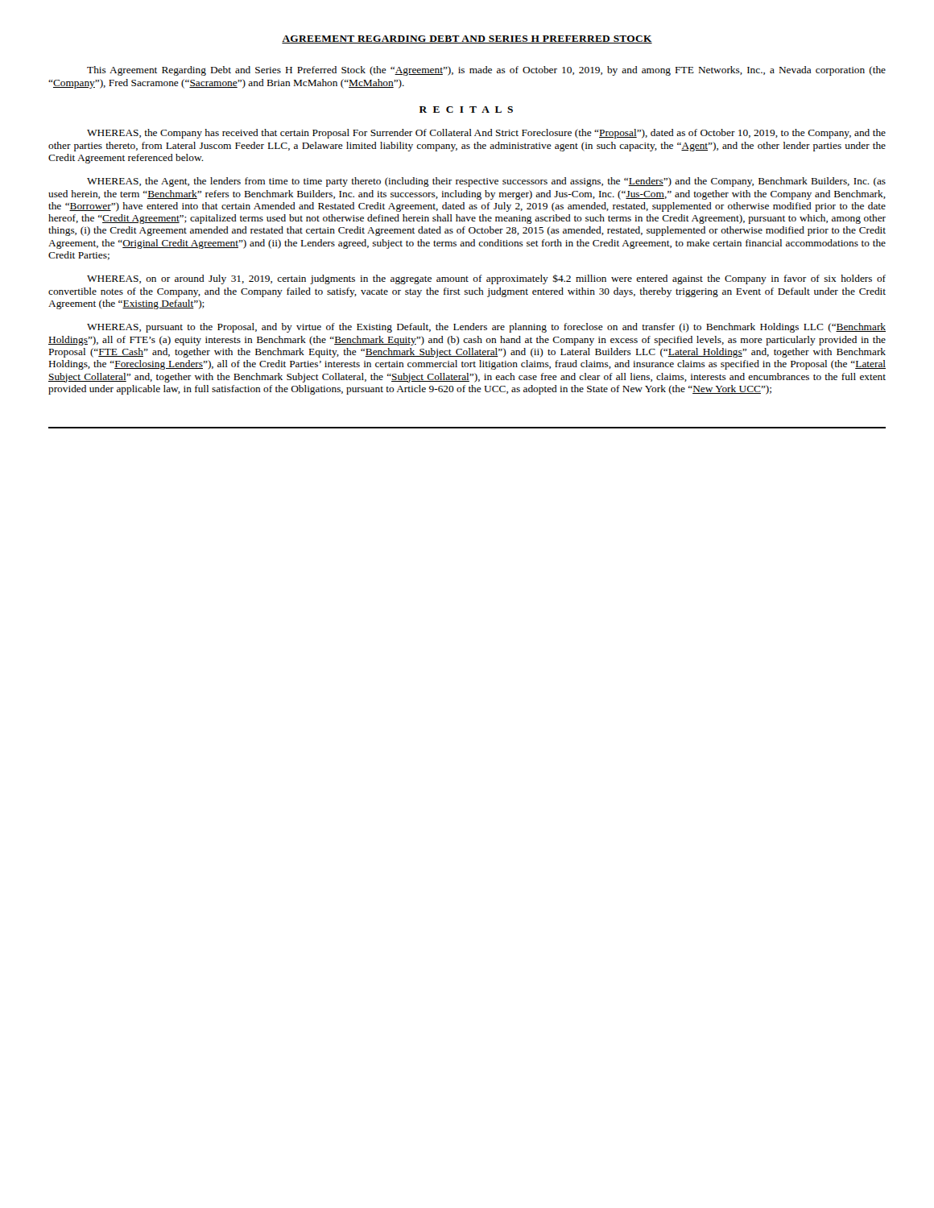AGREEMENT REGARDING DEBT AND SERIES H PREFERRED STOCK
This Agreement Regarding Debt and Series H Preferred Stock (the “Agreement”), is made as of October 10, 2019, by and among FTE Networks, Inc., a Nevada corporation (the “Company”), Fred Sacramone (“Sacramone”) and Brian McMahon (“McMahon”).
R E C I T A L S
WHEREAS, the Company has received that certain Proposal For Surrender Of Collateral And Strict Foreclosure (the “Proposal”), dated as of October 10, 2019, to the Company, and the other parties thereto, from Lateral Juscom Feeder LLC, a Delaware limited liability company, as the administrative agent (in such capacity, the “Agent”), and the other lender parties under the Credit Agreement referenced below.
WHEREAS, the Agent, the lenders from time to time party thereto (including their respective successors and assigns, the “Lenders”) and the Company, Benchmark Builders, Inc. (as used herein, the term “Benchmark” refers to Benchmark Builders, Inc. and its successors, including by merger) and Jus-Com, Inc. (“Jus-Com,” and together with the Company and Benchmark, the “Borrower”) have entered into that certain Amended and Restated Credit Agreement, dated as of July 2, 2019 (as amended, restated, supplemented or otherwise modified prior to the date hereof, the “Credit Agreement”; capitalized terms used but not otherwise defined herein shall have the meaning ascribed to such terms in the Credit Agreement), pursuant to which, among other things, (i) the Credit Agreement amended and restated that certain Credit Agreement dated as of October 28, 2015 (as amended, restated, supplemented or otherwise modified prior to the Credit Agreement, the “Original Credit Agreement”) and (ii) the Lenders agreed, subject to the terms and conditions set forth in the Credit Agreement, to make certain financial accommodations to the Credit Parties;
WHEREAS, on or around July 31, 2019, certain judgments in the aggregate amount of approximately $4.2 million were entered against the Company in favor of six holders of convertible notes of the Company, and the Company failed to satisfy, vacate or stay the first such judgment entered within 30 days, thereby triggering an Event of Default under the Credit Agreement (the “Existing Default”);
WHEREAS, pursuant to the Proposal, and by virtue of the Existing Default, the Lenders are planning to foreclose on and transfer (i) to Benchmark Holdings LLC (“Benchmark Holdings”), all of FTE’s (a) equity interests in Benchmark (the “Benchmark Equity”) and (b) cash on hand at the Company in excess of specified levels, as more particularly provided in the Proposal (“FTE Cash” and, together with the Benchmark Equity, the “Benchmark Subject Collateral”) and (ii) to Lateral Builders LLC (“Lateral Holdings” and, together with Benchmark Holdings, the “Foreclosing Lenders”), all of the Credit Parties’ interests in certain commercial tort litigation claims, fraud claims, and insurance claims as specified in the Proposal (the “Lateral Subject Collateral” and, together with the Benchmark Subject Collateral, the “Subject Collateral”), in each case free and clear of all liens, claims, interests and encumbrances to the full extent provided under applicable law, in full satisfaction of the Obligations, pursuant to Article 9-620 of the UCC, as adopted in the State of New York (the “New York UCC”);